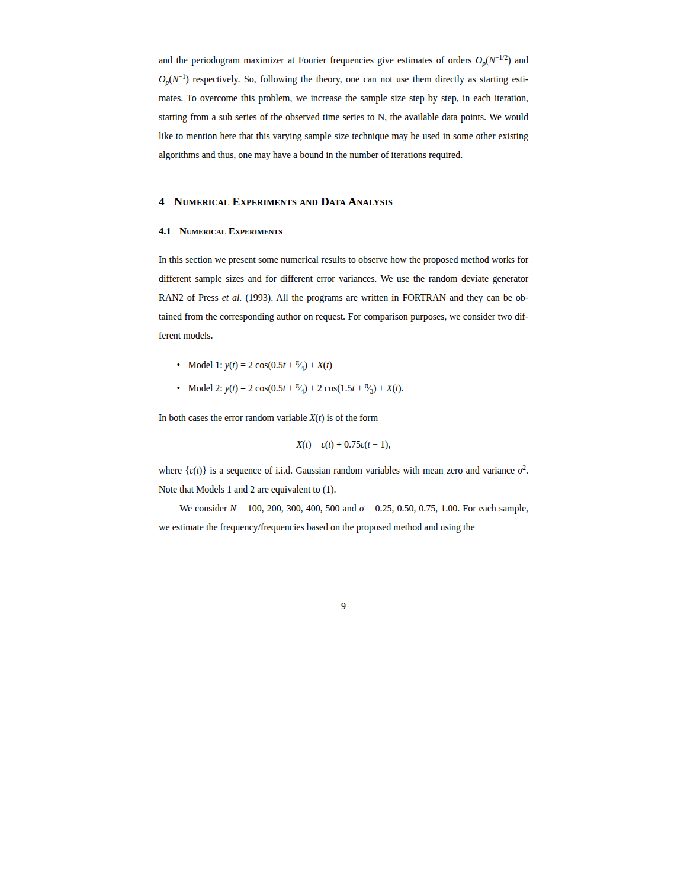and the periodogram maximizer at Fourier frequencies give estimates of orders Op(N−1/2) and Op(N−1) respectively. So, following the theory, one can not use them directly as starting estimates. To overcome this problem, we increase the sample size step by step, in each iteration, starting from a sub series of the observed time series to N, the available data points. We would like to mention here that this varying sample size technique may be used in some other existing algorithms and thus, one may have a bound in the number of iterations required.
4 Numerical Experiments and Data Analysis
4.1 Numerical Experiments
In this section we present some numerical results to observe how the proposed method works for different sample sizes and for different error variances. We use the random deviate generator RAN2 of Press et al. (1993). All the programs are written in FORTRAN and they can be obtained from the corresponding author on request. For comparison purposes, we consider two different models.
Model 1: y(t) = 2 cos(0.5t + π⁄4) + X(t)
Model 2: y(t) = 2 cos(0.5t + π⁄4) + 2 cos(1.5t + π⁄3) + X(t).
In both cases the error random variable X(t) is of the form
X(t) = ε(t) + 0.75ε(t − 1),
where {ε(t)} is a sequence of i.i.d. Gaussian random variables with mean zero and variance σ2. Note that Models 1 and 2 are equivalent to (1).
We consider N = 100, 200, 300, 400, 500 and σ = 0.25, 0.50, 0.75, 1.00. For each sample, we estimate the frequency/frequencies based on the proposed method and using the
9